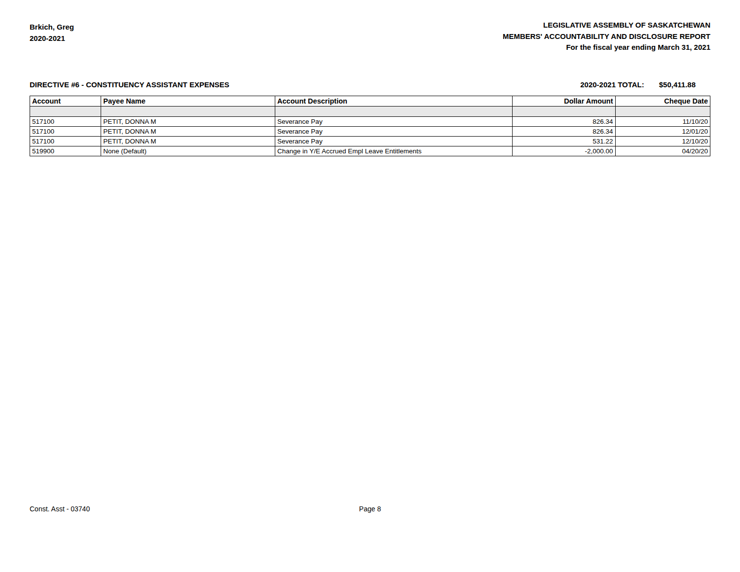Brkich, Greg
2020-2021
LEGISLATIVE ASSEMBLY OF SASKATCHEWAN
MEMBERS' ACCOUNTABILITY AND DISCLOSURE REPORT
For the fiscal year ending March 31, 2021
DIRECTIVE #6 - CONSTITUENCY ASSISTANT EXPENSES
2020-2021 TOTAL:$50,411.88
| Account | Payee Name | Account Description | Dollar Amount | Cheque Date |
| --- | --- | --- | --- | --- |
| 517100 | PETIT, DONNA M | Severance Pay | 826.34 | 11/10/20 |
| 517100 | PETIT, DONNA M | Severance Pay | 826.34 | 12/01/20 |
| 517100 | PETIT, DONNA M | Severance Pay | 531.22 | 12/10/20 |
| 519900 | None (Default) | Change in Y/E Accrued Empl Leave Entitlements | -2,000.00 | 04/20/20 |
Const. Asst - 03740
Page 8